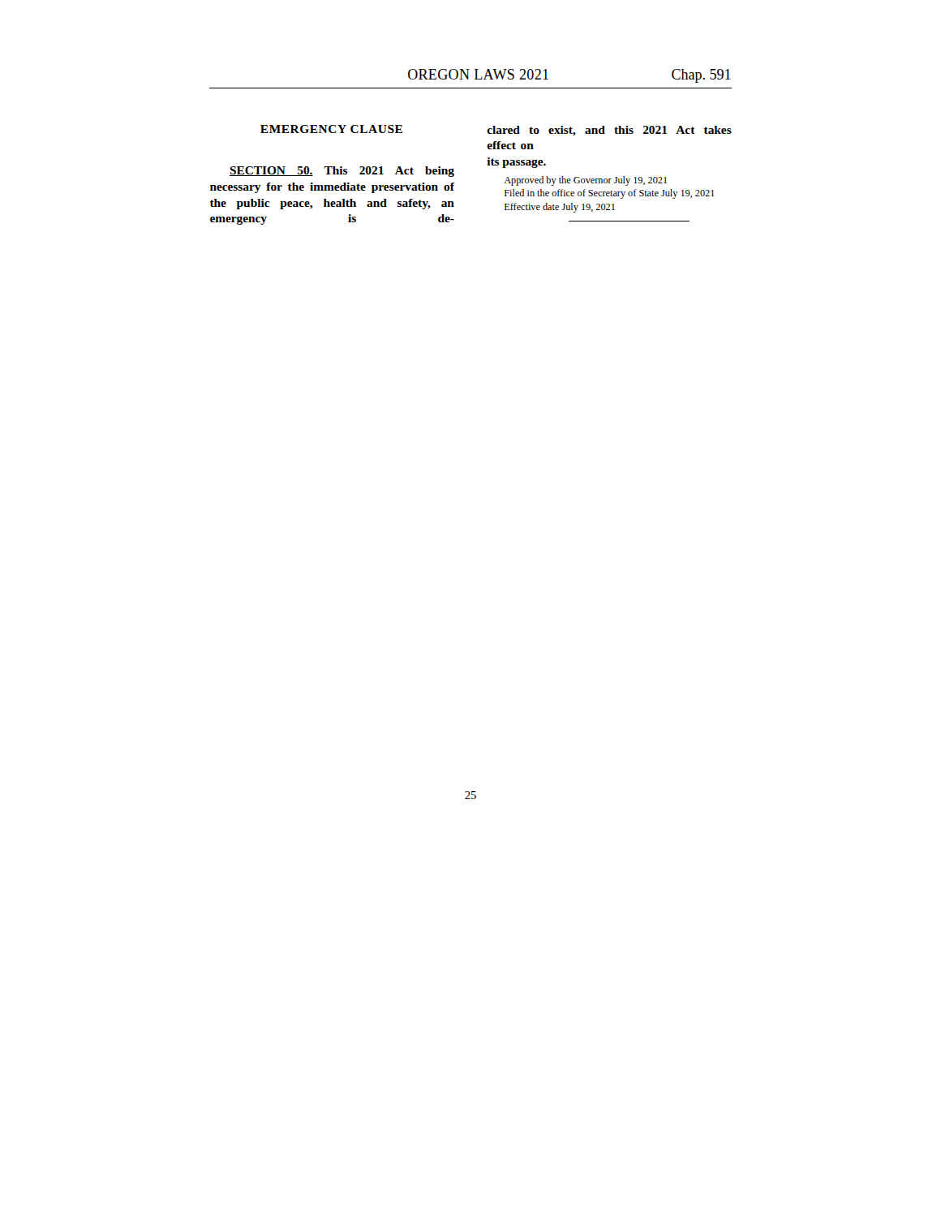OREGON LAWS 2021 Chap. 591
EMERGENCY CLAUSE
SECTION 50. This 2021 Act being necessary for the immediate preservation of the public peace, health and safety, an emergency is de-
clared to exist, and this 2021 Act takes effect on its passage.
Approved by the Governor July 19, 2021
Filed in the office of Secretary of State July 19, 2021
Effective date July 19, 2021
25